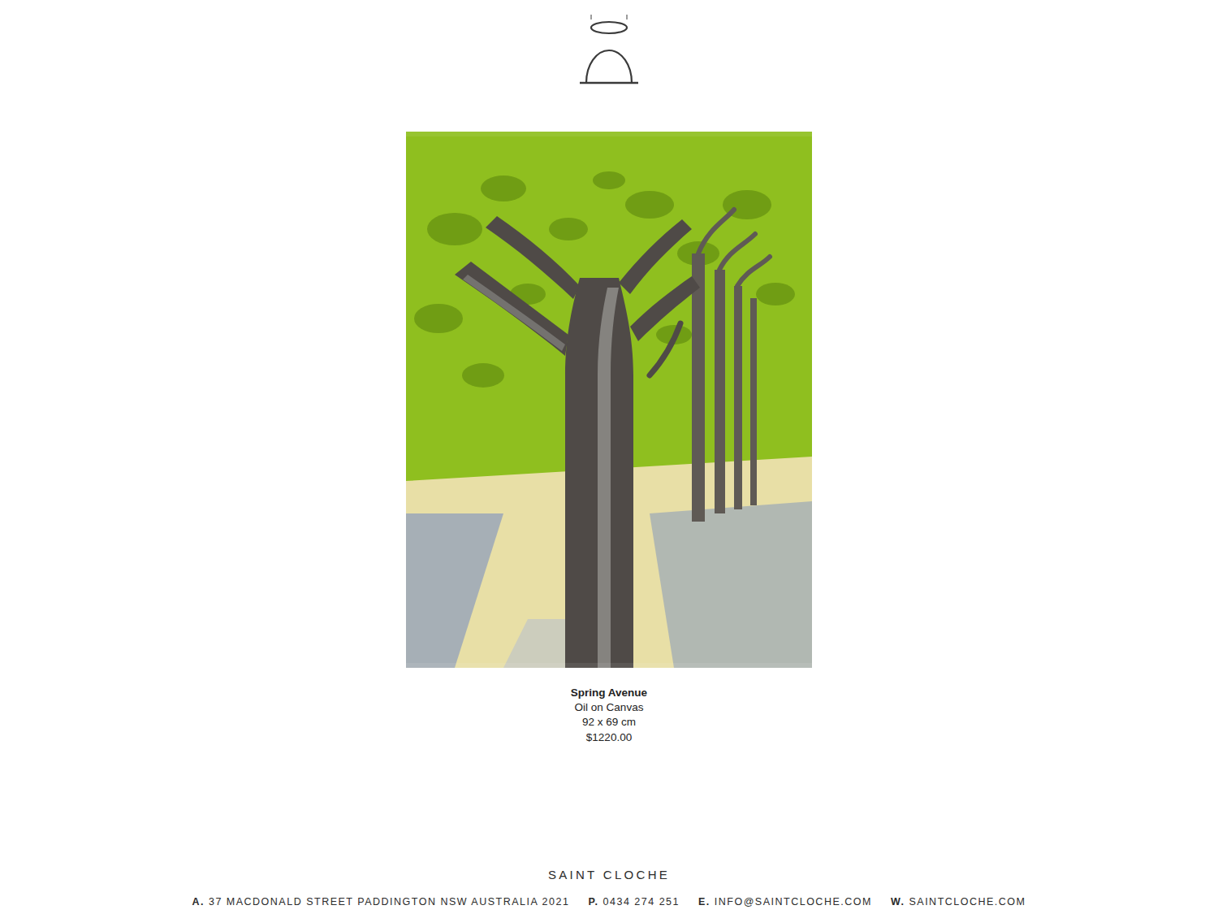Spring Avenue
Oil on Canvas
92 x 69 cm
$1220.00
SAINT CLOCHE
A. 37 MACDONALD STREET PADDINGTON NSW AUSTRALIA 2021 P. 0434 274 251 E. INFO@SAINTCLOCHE.COM W. SAINTCLOCHE.COM